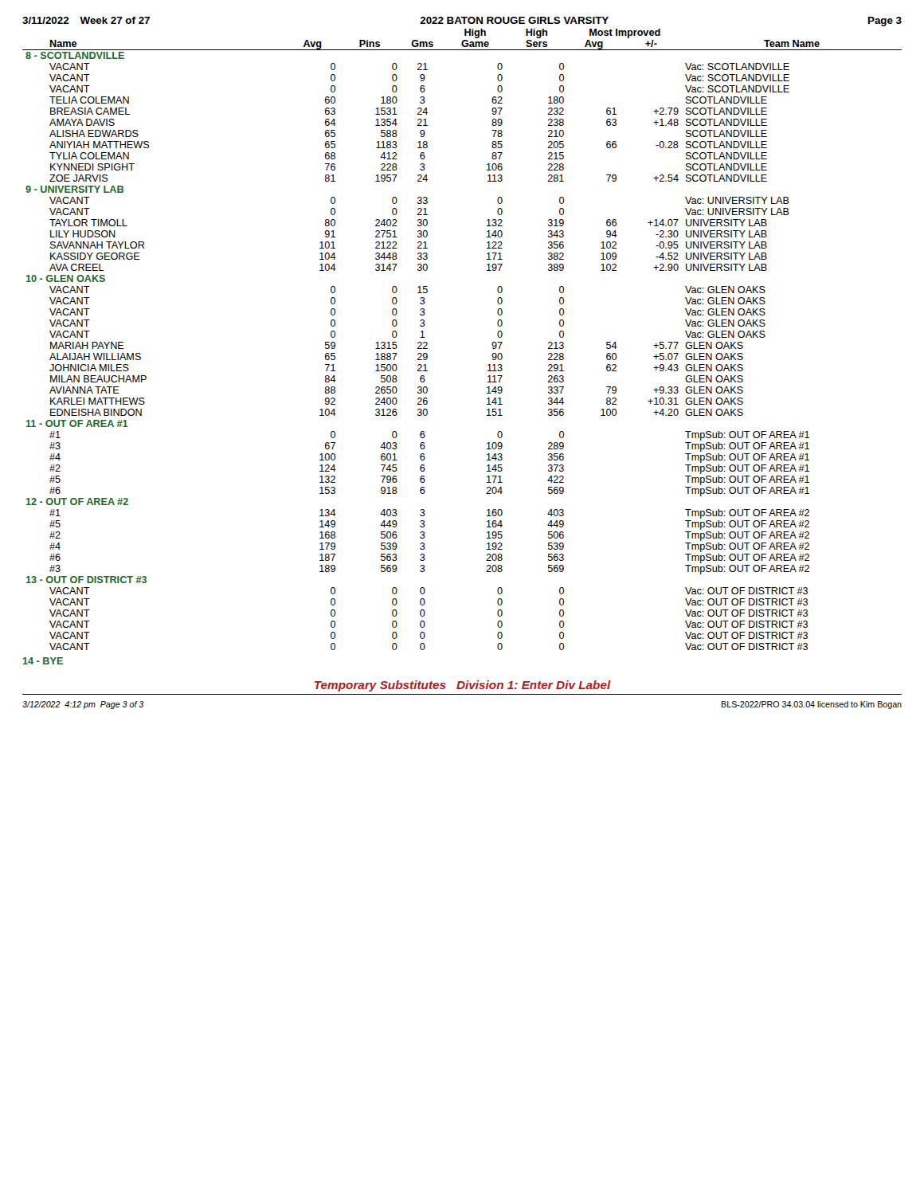3/11/2022 Week 27 of 27
2022 BATON ROUGE GIRLS VARSITY
Page 3
| | | | High | High | Most Improved | |
| --- | --- | --- | --- | --- | --- | --- |
| Name | Avg | Pins | Gms | Game | Sers | Avg | +/- | Team Name |
| 8 - SCOTLANDVILLE |
| VACANT | 0 | 0 | 21 | 0 | 0 | | | Vac: SCOTLANDVILLE |
| VACANT | 0 | 0 | 9 | 0 | 0 | | | Vac: SCOTLANDVILLE |
| VACANT | 0 | 0 | 6 | 0 | 0 | | | Vac: SCOTLANDVILLE |
| TELIA COLEMAN | 60 | 180 | 3 | 62 | 180 | | | SCOTLANDVILLE |
| BREASIA CAMEL | 63 | 1531 | 24 | 97 | 232 | 61 | +2.79 | SCOTLANDVILLE |
| AMAYA DAVIS | 64 | 1354 | 21 | 89 | 238 | 63 | +1.48 | SCOTLANDVILLE |
| ALISHA EDWARDS | 65 | 588 | 9 | 78 | 210 | | | SCOTLANDVILLE |
| ANIYIAH MATTHEWS | 65 | 1183 | 18 | 85 | 205 | 66 | -0.28 | SCOTLANDVILLE |
| TYLIA COLEMAN | 68 | 412 | 6 | 87 | 215 | | | SCOTLANDVILLE |
| KYNNEDI SPIGHT | 76 | 228 | 3 | 106 | 228 | | | SCOTLANDVILLE |
| ZOE JARVIS | 81 | 1957 | 24 | 113 | 281 | 79 | +2.54 | SCOTLANDVILLE |
| 9 - UNIVERSITY LAB |
| VACANT | 0 | 0 | 33 | 0 | 0 | | | Vac: UNIVERSITY LAB |
| VACANT | 0 | 0 | 21 | 0 | 0 | | | Vac: UNIVERSITY LAB |
| TAYLOR TIMOLL | 80 | 2402 | 30 | 132 | 319 | 66 | +14.07 | UNIVERSITY LAB |
| LILY HUDSON | 91 | 2751 | 30 | 140 | 343 | 94 | -2.30 | UNIVERSITY LAB |
| SAVANNAH TAYLOR | 101 | 2122 | 21 | 122 | 356 | 102 | -0.95 | UNIVERSITY LAB |
| KASSIDY GEORGE | 104 | 3448 | 33 | 171 | 382 | 109 | -4.52 | UNIVERSITY LAB |
| AVA CREEL | 104 | 3147 | 30 | 197 | 389 | 102 | +2.90 | UNIVERSITY LAB |
| 10 - GLEN OAKS |
| VACANT | 0 | 0 | 15 | 0 | 0 | | | Vac: GLEN OAKS |
| VACANT | 0 | 0 | 3 | 0 | 0 | | | Vac: GLEN OAKS |
| VACANT | 0 | 0 | 3 | 0 | 0 | | | Vac: GLEN OAKS |
| VACANT | 0 | 0 | 3 | 0 | 0 | | | Vac: GLEN OAKS |
| VACANT | 0 | 0 | 1 | 0 | 0 | | | Vac: GLEN OAKS |
| MARIAH PAYNE | 59 | 1315 | 22 | 97 | 213 | 54 | +5.77 | GLEN OAKS |
| ALAIJAH WILLIAMS | 65 | 1887 | 29 | 90 | 228 | 60 | +5.07 | GLEN OAKS |
| JOHNICIA MILES | 71 | 1500 | 21 | 113 | 291 | 62 | +9.43 | GLEN OAKS |
| MILAN BEAUCHAMP | 84 | 508 | 6 | 117 | 263 | | | GLEN OAKS |
| AVIANNA TATE | 88 | 2650 | 30 | 149 | 337 | 79 | +9.33 | GLEN OAKS |
| KARLEI MATTHEWS | 92 | 2400 | 26 | 141 | 344 | 82 | +10.31 | GLEN OAKS |
| EDNEISHA BINDON | 104 | 3126 | 30 | 151 | 356 | 100 | +4.20 | GLEN OAKS |
| 11 - OUT OF AREA #1 |
| #1 | 0 | 0 | 6 | 0 | 0 | | | TmpSub: OUT OF AREA #1 |
| #3 | 67 | 403 | 6 | 109 | 289 | | | TmpSub: OUT OF AREA #1 |
| #4 | 100 | 601 | 6 | 143 | 356 | | | TmpSub: OUT OF AREA #1 |
| #2 | 124 | 745 | 6 | 145 | 373 | | | TmpSub: OUT OF AREA #1 |
| #5 | 132 | 796 | 6 | 171 | 422 | | | TmpSub: OUT OF AREA #1 |
| #6 | 153 | 918 | 6 | 204 | 569 | | | TmpSub: OUT OF AREA #1 |
| 12 - OUT OF AREA #2 |
| #1 | 134 | 403 | 3 | 160 | 403 | | | TmpSub: OUT OF AREA #2 |
| #5 | 149 | 449 | 3 | 164 | 449 | | | TmpSub: OUT OF AREA #2 |
| #2 | 168 | 506 | 3 | 195 | 506 | | | TmpSub: OUT OF AREA #2 |
| #4 | 179 | 539 | 3 | 192 | 539 | | | TmpSub: OUT OF AREA #2 |
| #6 | 187 | 563 | 3 | 208 | 563 | | | TmpSub: OUT OF AREA #2 |
| #3 | 189 | 569 | 3 | 208 | 569 | | | TmpSub: OUT OF AREA #2 |
| 13 - OUT OF DISTRICT #3 |
| VACANT | 0 | 0 | 0 | 0 | 0 | | | Vac: OUT OF DISTRICT #3 |
| VACANT | 0 | 0 | 0 | 0 | 0 | | | Vac: OUT OF DISTRICT #3 |
| VACANT | 0 | 0 | 0 | 0 | 0 | | | Vac: OUT OF DISTRICT #3 |
| VACANT | 0 | 0 | 0 | 0 | 0 | | | Vac: OUT OF DISTRICT #3 |
| VACANT | 0 | 0 | 0 | 0 | 0 | | | Vac: OUT OF DISTRICT #3 |
| VACANT | 0 | 0 | 0 | 0 | 0 | | | Vac: OUT OF DISTRICT #3 |
14 - BYE
Temporary Substitutes Division 1: Enter Div Label
3/12/2022 4:12 pm Page 3 of 3
BLS-2022/PRO 34.03.04 licensed to Kim Bogan